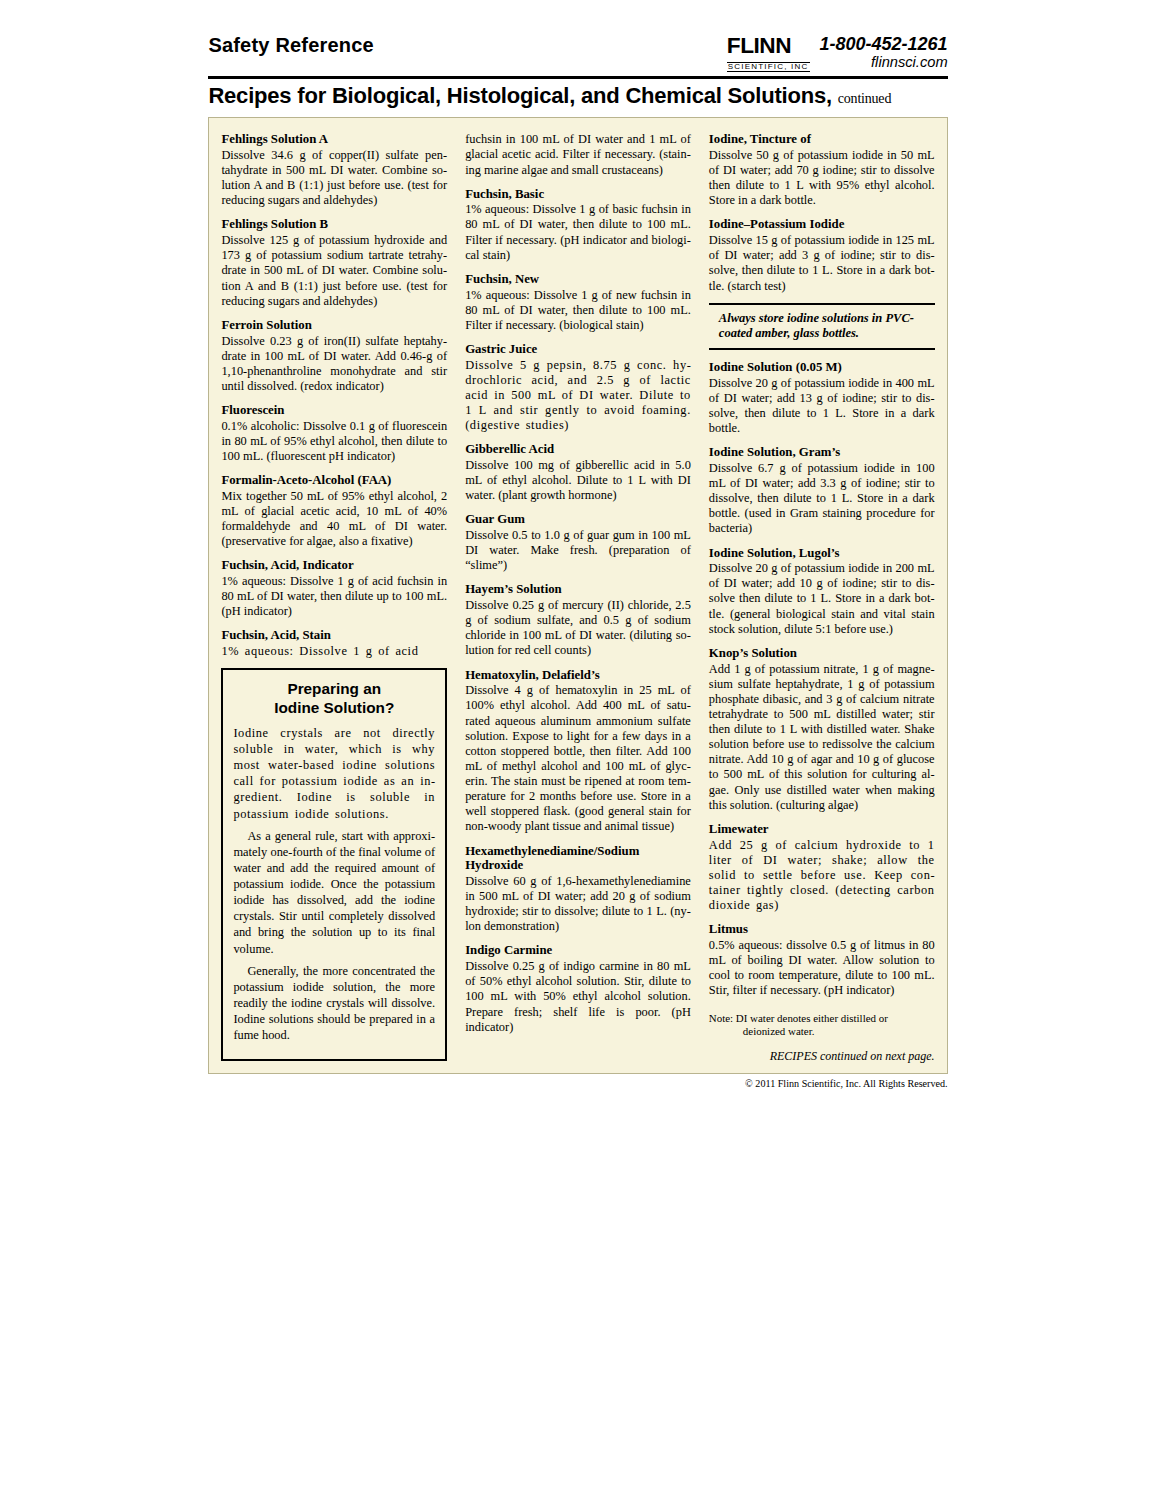Safety Reference
FLINN
SCIENTIFIC, INC
1-800-452-1261
flinnsci.com
Recipes for Biological, Histological, and Chemical Solutions, continued
Fehlings Solution A
Dissolve 34.6 g of copper(II) sulfate pentahydrate in 500 mL DI water. Combine solution A and B (1:1) just before use. (test for reducing sugars and aldehydes)
Fehlings Solution B
Dissolve 125 g of potassium hydroxide and 173 g of potassium sodium tartrate tetrahydrate in 500 mL of DI water. Combine solution A and B (1:1) just before use. (test for reducing sugars and aldehydes)
Ferroin Solution
Dissolve 0.23 g of iron(II) sulfate heptahydrate in 100 mL of DI water. Add 0.46-g of 1,10-phenanthroline monohydrate and stir until dissolved. (redox indicator)
Fluorescein
0.1% alcoholic: Dissolve 0.1 g of fluorescein in 80 mL of 95% ethyl alcohol, then dilute to 100 mL. (fluorescent pH indicator)
Formalin-Aceto-Alcohol (FAA)
Mix together 50 mL of 95% ethyl alcohol, 2 mL of glacial acetic acid, 10 mL of 40% formaldehyde and 40 mL of DI water. (preservative for algae, also a fixative)
Fuchsin, Acid, Indicator
1% aqueous: Dissolve 1 g of acid fuchsin in 80 mL of DI water, then dilute up to 100 mL. (pH indicator)
Fuchsin, Acid, Stain
1% aqueous: Dissolve 1 g of acid
Preparing an
Iodine Solution?
Iodine crystals are not directly soluble in water, which is why most water-based iodine solutions call for potassium iodide as an ingredient. Iodine is soluble in potassium iodide solutions.
As a general rule, start with approximately one-fourth of the final volume of water and add the required amount of potassium iodide. Once the potassium iodide has dissolved, add the iodine crystals. Stir until completely dissolved and bring the solution up to its final volume.
Generally, the more concentrated the potassium iodide solution, the more readily the iodine crystals will dissolve. Iodine solutions should be prepared in a fume hood.
fuchsin in 100 mL of DI water and 1 mL of glacial acetic acid. Filter if necessary. (staining marine algae and small crustaceans)
Fuchsin, Basic
1% aqueous: Dissolve 1 g of basic fuchsin in 80 mL of DI water, then dilute to 100 mL. Filter if necessary. (pH indicator and biological stain)
Fuchsin, New
1% aqueous: Dissolve 1 g of new fuchsin in 80 mL of DI water, then dilute to 100 mL. Filter if necessary. (biological stain)
Gastric Juice
Dissolve 5 g pepsin, 8.75 g conc. hydrochloric acid, and 2.5 g of lactic acid in 500 mL of DI water. Dilute to 1 L and stir gently to avoid foaming. (digestive studies)
Gibberellic Acid
Dissolve 100 mg of gibberellic acid in 5.0 mL of ethyl alcohol. Dilute to 1 L with DI water. (plant growth hormone)
Guar Gum
Dissolve 0.5 to 1.0 g of guar gum in 100 mL DI water. Make fresh. (preparation of “slime”)
Hayem’s Solution
Dissolve 0.25 g of mercury (II) chloride, 2.5 g of sodium sulfate, and 0.5 g of sodium chloride in 100 mL of DI water. (diluting solution for red cell counts)
Hematoxylin, Delafield’s
Dissolve 4 g of hematoxylin in 25 mL of 100% ethyl alcohol. Add 400 mL of saturated aqueous aluminum ammonium sulfate solution. Expose to light for a few days in a cotton stoppered bottle, then filter. Add 100 mL of methyl alcohol and 100 mL of glycerin. The stain must be ripened at room temperature for 2 months before use. Store in a well stoppered flask. (good general stain for non-woody plant tissue and animal tissue)
Hexamethylenediamine/Sodium Hydroxide
Dissolve 60 g of 1,6-hexamethylenediamine in 500 mL of DI water; add 20 g of sodium hydroxide; stir to dissolve; dilute to 1 L. (nylon demonstration)
Indigo Carmine
Dissolve 0.25 g of indigo carmine in 80 mL of 50% ethyl alcohol solution. Stir, dilute to 100 mL with 50% ethyl alcohol solution. Prepare fresh; shelf life is poor. (pH indicator)
Iodine, Tincture of
Dissolve 50 g of potassium iodide in 50 mL of DI water; add 70 g iodine; stir to dissolve then dilute to 1 L with 95% ethyl alcohol. Store in a dark bottle.
Iodine–Potassium Iodide
Dissolve 15 g of potassium iodide in 125 mL of DI water; add 3 g of iodine; stir to dissolve, then dilute to 1 L. Store in a dark bottle. (starch test)
Always store iodine solutions in PVC-coated amber, glass bottles.
Iodine Solution (0.05 M)
Dissolve 20 g of potassium iodide in 400 mL of DI water; add 13 g of iodine; stir to dissolve, then dilute to 1 L. Store in a dark bottle.
Iodine Solution, Gram’s
Dissolve 6.7 g of potassium iodide in 100 mL of DI water; add 3.3 g of iodine; stir to dissolve, then dilute to 1 L. Store in a dark bottle. (used in Gram staining procedure for bacteria)
Iodine Solution, Lugol’s
Dissolve 20 g of potassium iodide in 200 mL of DI water; add 10 g of iodine; stir to dissolve then dilute to 1 L. Store in a dark bottle. (general biological stain and vital stain stock solution, dilute 5:1 before use.)
Knop’s Solution
Add 1 g of potassium nitrate, 1 g of magnesium sulfate heptahydrate, 1 g of potassium phosphate dibasic, and 3 g of calcium nitrate tetrahydrate to 500 mL distilled water; stir then dilute to 1 L with distilled water. Shake solution before use to redissolve the calcium nitrate. Add 10 g of agar and 10 g of glucose to 500 mL of this solution for culturing algae. Only use distilled water when making this solution. (culturing algae)
Limewater
Add 25 g of calcium hydroxide to 1 liter of DI water; shake; allow the solid to settle before use. Keep container tightly closed. (detecting carbon dioxide gas)
Litmus
0.5% aqueous: dissolve 0.5 g of litmus in 80 mL of boiling DI water. Allow solution to cool to room temperature, dilute to 100 mL. Stir, filter if necessary. (pH indicator)
Note: DI water denotes either distilled or deionized water.
RECIPES continued on next page.
© 2011 Flinn Scientific, Inc. All Rights Reserved.